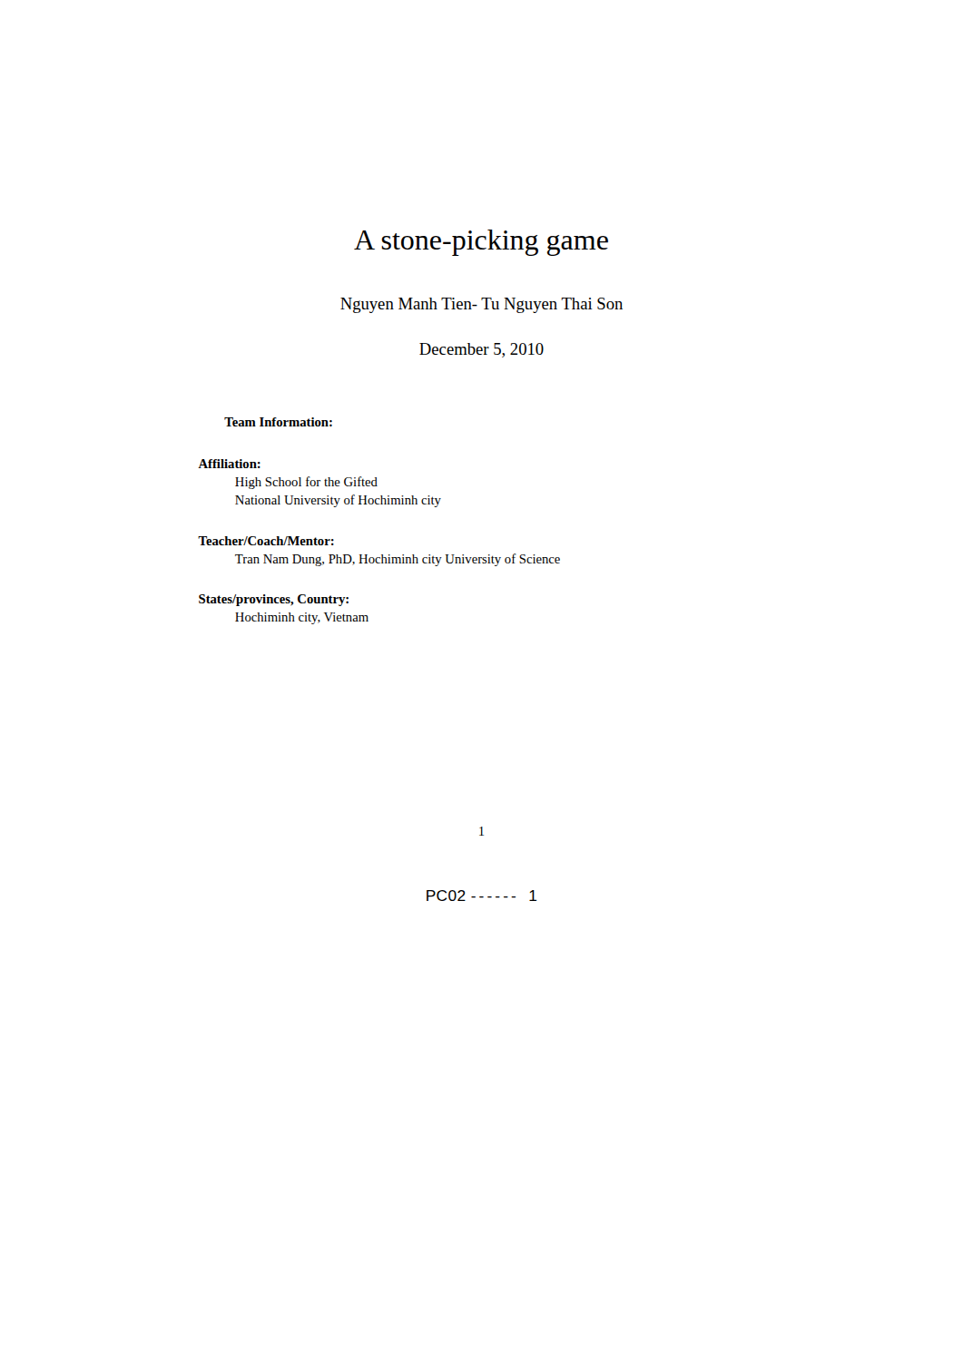A stone-picking game
Nguyen Manh Tien- Tu Nguyen Thai Son
December 5, 2010
Team Information:
Affiliation:
High School for the Gifted
National University of Hochiminh city
Teacher/Coach/Mentor:
Tran Nam Dung, PhD, Hochiminh city University of Science
States/provinces, Country:
Hochiminh city, Vietnam
1
PC02 ------ 1